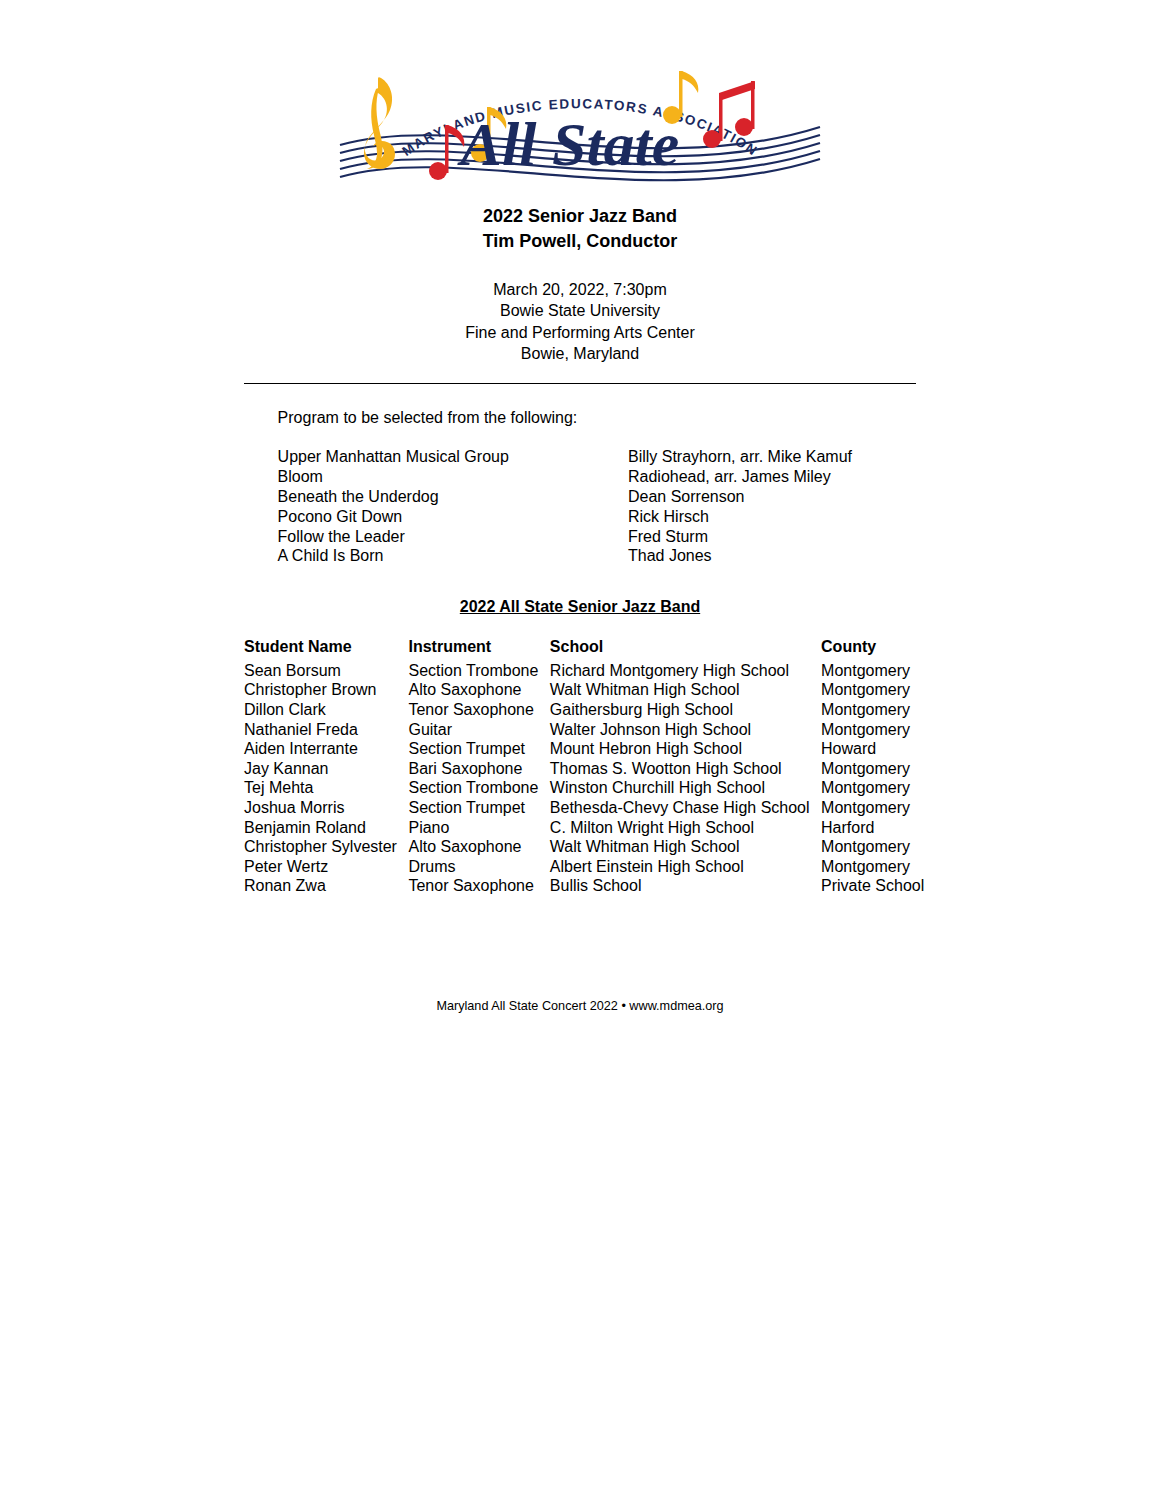MARYLAND MUSIC EDUCATORS ASSOCIATION All State
2022 Senior Jazz Band Tim Powell, Conductor
March 20, 2022, 7:30pm
Bowie State University
Fine and Performing Arts Center
Bowie, Maryland
Program to be selected from the following:
| Upper Manhattan Musical Group | Billy Strayhorn, arr. Mike Kamuf |
| Bloom | Radiohead, arr. James Miley |
| Beneath the Underdog | Dean Sorrenson |
| Pocono Git Down | Rick Hirsch |
| Follow the Leader | Fred Sturm |
| A Child Is Born | Thad Jones |
2022 All State Senior Jazz Band
| Student Name | Instrument | School | County |
| --- | --- | --- | --- |
| Sean Borsum | Section Trombone | Richard Montgomery High School | Montgomery |
| Christopher Brown | Alto Saxophone | Walt Whitman High School | Montgomery |
| Dillon Clark | Tenor Saxophone | Gaithersburg High School | Montgomery |
| Nathaniel Freda | Guitar | Walter Johnson High School | Montgomery |
| Aiden Interrante | Section Trumpet | Mount Hebron High School | Howard |
| Jay Kannan | Bari Saxophone | Thomas S. Wootton High School | Montgomery |
| Tej Mehta | Section Trombone | Winston Churchill High School | Montgomery |
| Joshua Morris | Section Trumpet | Bethesda-Chevy Chase High School | Montgomery |
| Benjamin Roland | Piano | C. Milton Wright High School | Harford |
| Christopher Sylvester | Alto Saxophone | Walt Whitman High School | Montgomery |
| Peter Wertz | Drums | Albert Einstein High School | Montgomery |
| Ronan Zwa | Tenor Saxophone | Bullis School | Private School |
Maryland All State Concert 2022 • www.mdmea.org